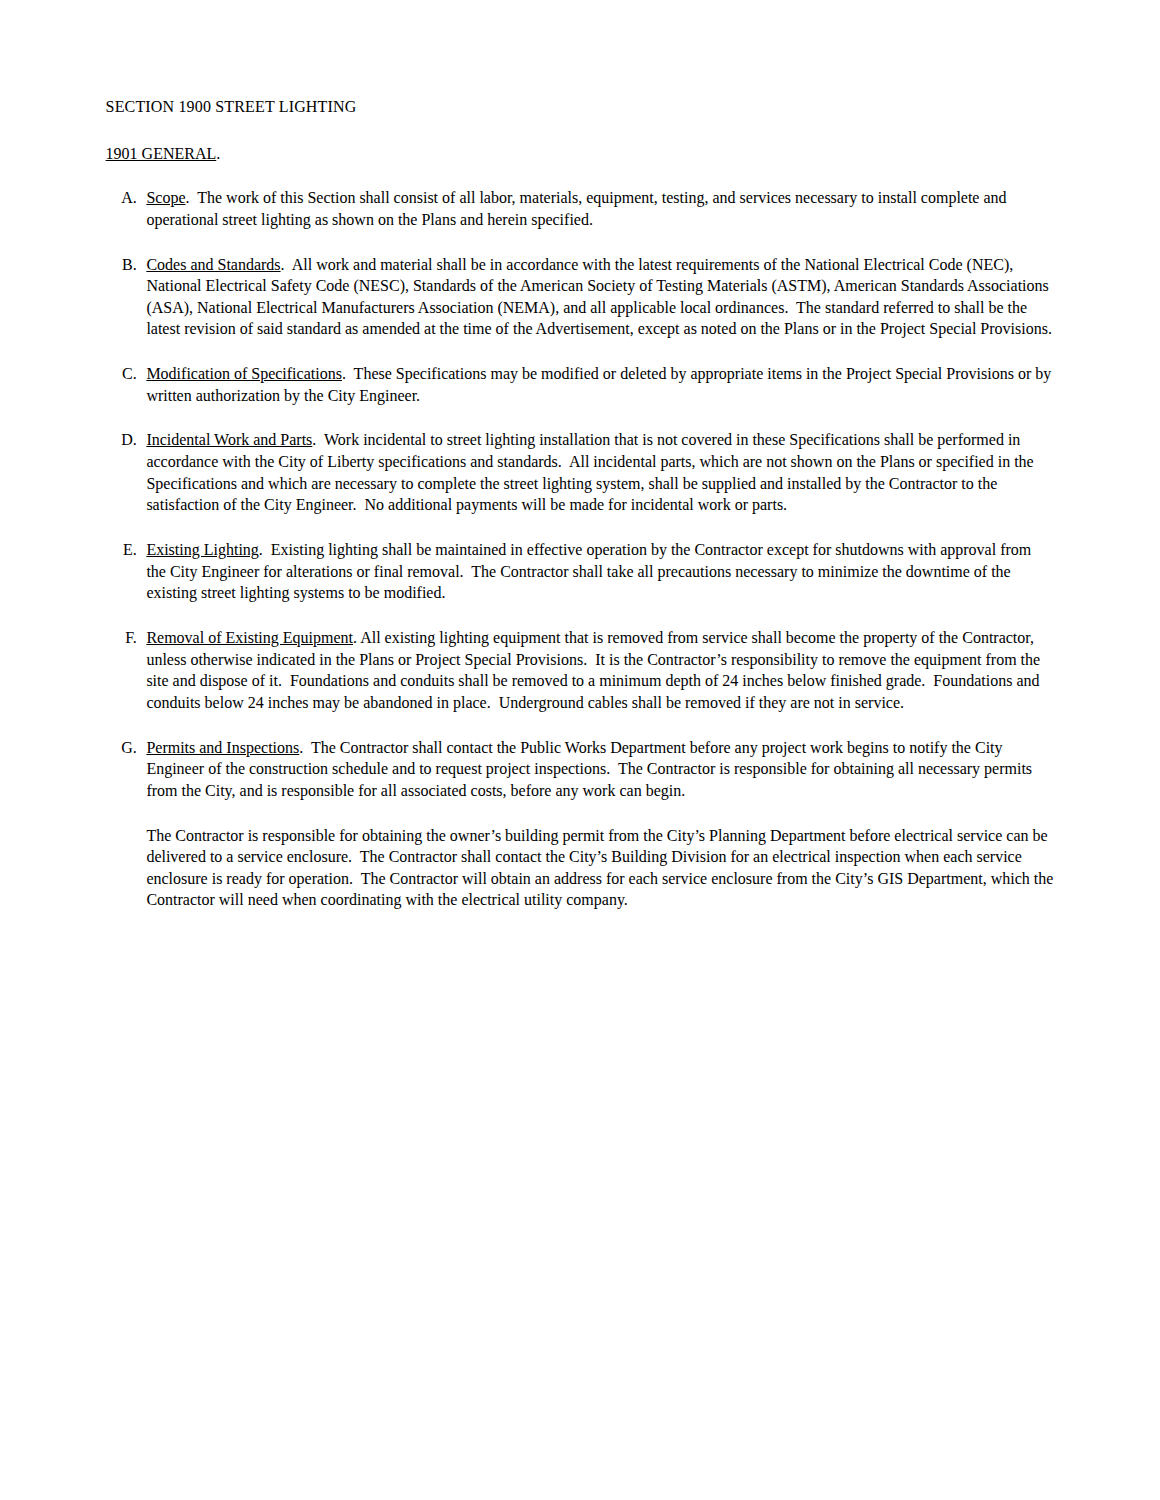SECTION 1900 STREET LIGHTING
1901 GENERAL.
Scope. The work of this Section shall consist of all labor, materials, equipment, testing, and services necessary to install complete and operational street lighting as shown on the Plans and herein specified.
Codes and Standards. All work and material shall be in accordance with the latest requirements of the National Electrical Code (NEC), National Electrical Safety Code (NESC), Standards of the American Society of Testing Materials (ASTM), American Standards Associations (ASA), National Electrical Manufacturers Association (NEMA), and all applicable local ordinances. The standard referred to shall be the latest revision of said standard as amended at the time of the Advertisement, except as noted on the Plans or in the Project Special Provisions.
Modification of Specifications. These Specifications may be modified or deleted by appropriate items in the Project Special Provisions or by written authorization by the City Engineer.
Incidental Work and Parts. Work incidental to street lighting installation that is not covered in these Specifications shall be performed in accordance with the City of Liberty specifications and standards. All incidental parts, which are not shown on the Plans or specified in the Specifications and which are necessary to complete the street lighting system, shall be supplied and installed by the Contractor to the satisfaction of the City Engineer. No additional payments will be made for incidental work or parts.
Existing Lighting. Existing lighting shall be maintained in effective operation by the Contractor except for shutdowns with approval from the City Engineer for alterations or final removal. The Contractor shall take all precautions necessary to minimize the downtime of the existing street lighting systems to be modified.
Removal of Existing Equipment. All existing lighting equipment that is removed from service shall become the property of the Contractor, unless otherwise indicated in the Plans or Project Special Provisions. It is the Contractor’s responsibility to remove the equipment from the site and dispose of it. Foundations and conduits shall be removed to a minimum depth of 24 inches below finished grade. Foundations and conduits below 24 inches may be abandoned in place. Underground cables shall be removed if they are not in service.
Permits and Inspections. The Contractor shall contact the Public Works Department before any project work begins to notify the City Engineer of the construction schedule and to request project inspections. The Contractor is responsible for obtaining all necessary permits from the City, and is responsible for all associated costs, before any work can begin.
The Contractor is responsible for obtaining the owner’s building permit from the City’s Planning Department before electrical service can be delivered to a service enclosure. The Contractor shall contact the City’s Building Division for an electrical inspection when each service enclosure is ready for operation. The Contractor will obtain an address for each service enclosure from the City’s GIS Department, which the Contractor will need when coordinating with the electrical utility company.